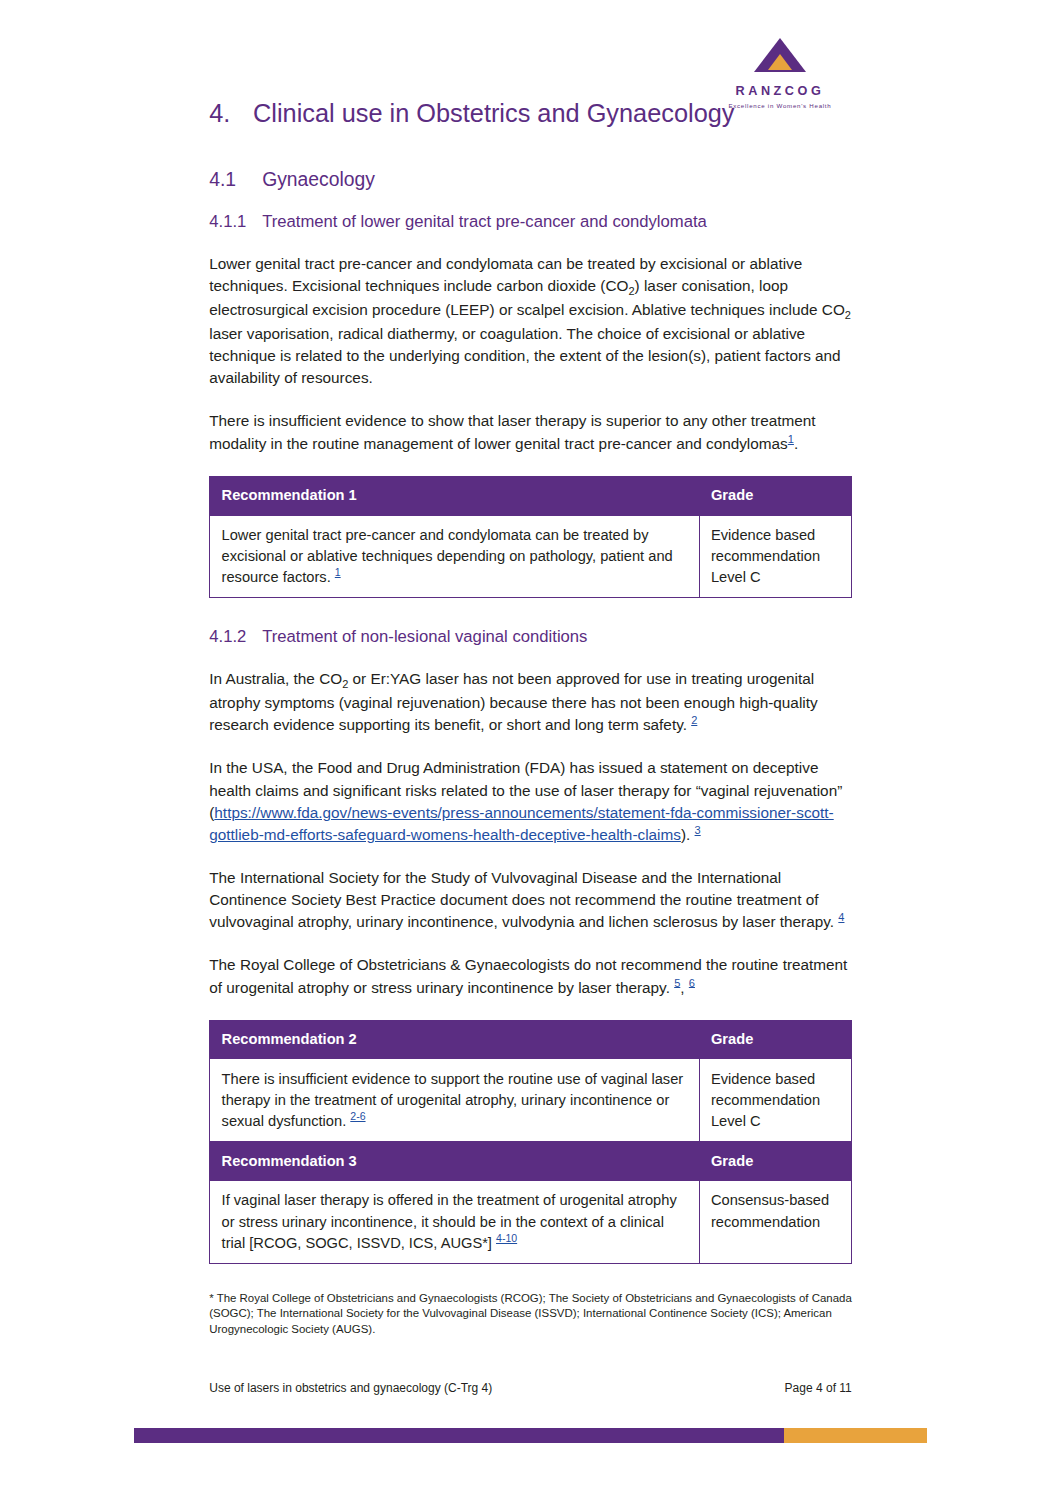RANZCOG
Excellence in Women's Health
4. Clinical use in Obstetrics and Gynaecology
4.1 Gynaecology
4.1.1 Treatment of lower genital tract pre-cancer and condylomata
Lower genital tract pre-cancer and condylomata can be treated by excisional or ablative techniques. Excisional techniques include carbon dioxide (CO2) laser conisation, loop electrosurgical excision procedure (LEEP) or scalpel excision. Ablative techniques include CO2 laser vaporisation, radical diathermy, or coagulation. The choice of excisional or ablative technique is related to the underlying condition, the extent of the lesion(s), patient factors and availability of resources.
There is insufficient evidence to show that laser therapy is superior to any other treatment modality in the routine management of lower genital tract pre-cancer and condylomas1.
| Recommendation 1 | Grade |
| --- | --- |
| Lower genital tract pre-cancer and condylomata can be treated by excisional or ablative techniques depending on pathology, patient and resource factors. 1 | Evidence based recommendation Level C |
4.1.2 Treatment of non-lesional vaginal conditions
In Australia, the CO2 or Er:YAG laser has not been approved for use in treating urogenital atrophy symptoms (vaginal rejuvenation) because there has not been enough high-quality research evidence supporting its benefit, or short and long term safety. 2
In the USA, the Food and Drug Administration (FDA) has issued a statement on deceptive health claims and significant risks related to the use of laser therapy for “vaginal rejuvenation” (https://www.fda.gov/news-events/press-announcements/statement-fda-commissioner-scott-gottlieb-md-efforts-safeguard-womens-health-deceptive-health-claims). 3
The International Society for the Study of Vulvovaginal Disease and the International Continence Society Best Practice document does not recommend the routine treatment of vulvovaginal atrophy, urinary incontinence, vulvodynia and lichen sclerosus by laser therapy. 4
The Royal College of Obstetricians & Gynaecologists do not recommend the routine treatment of urogenital atrophy or stress urinary incontinence by laser therapy. 5, 6
| Recommendation 2 | Grade |
| --- | --- |
| There is insufficient evidence to support the routine use of vaginal laser therapy in the treatment of urogenital atrophy, urinary incontinence or sexual dysfunction. 2-6 | Evidence based recommendation Level C |
| Recommendation 3 | Grade |
| If vaginal laser therapy is offered in the treatment of urogenital atrophy or stress urinary incontinence, it should be in the context of a clinical trial [RCOG, SOGC, ISSVD, ICS, AUGS*] 4-10 | Consensus-based recommendation |
* The Royal College of Obstetricians and Gynaecologists (RCOG); The Society of Obstetricians and Gynaecologists of Canada (SOGC); The International Society for the Vulvovaginal Disease (ISSVD); International Continence Society (ICS); American Urogynecologic Society (AUGS).
Use of lasers in obstetrics and gynaecology (C-Trg 4) Page 4 of 11